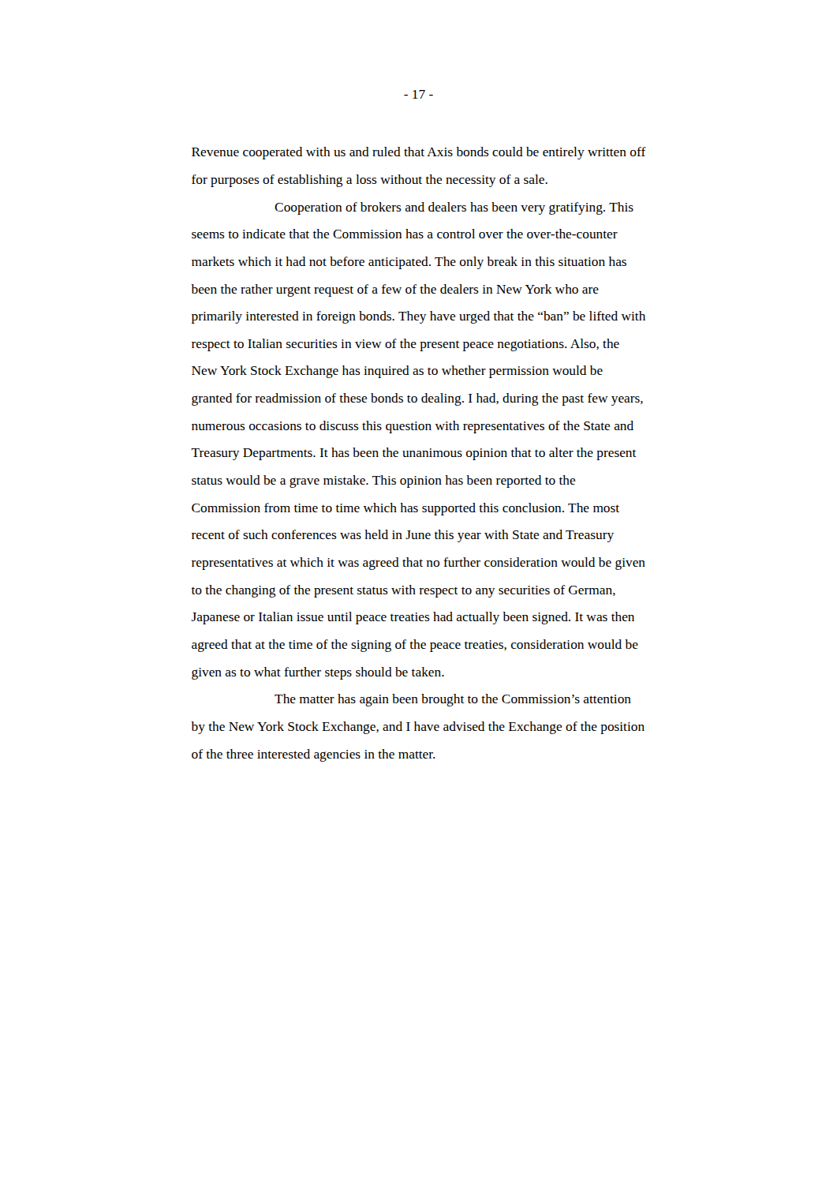- 17 -
Revenue cooperated with us and ruled that Axis bonds could be entirely written off for purposes of establishing a loss without the necessity of a sale.
Cooperation of brokers and dealers has been very gratifying. This seems to indicate that the Commission has a control over the over-the-counter markets which it had not before anticipated. The only break in this situation has been the rather urgent request of a few of the dealers in New York who are primarily interested in foreign bonds. They have urged that the “ban” be lifted with respect to Italian securities in view of the present peace negotiations. Also, the New York Stock Exchange has inquired as to whether permission would be granted for readmission of these bonds to dealing. I had, during the past few years, numerous occasions to discuss this question with representatives of the State and Treasury Departments. It has been the unanimous opinion that to alter the present status would be a grave mistake. This opinion has been reported to the Commission from time to time which has supported this conclusion. The most recent of such conferences was held in June this year with State and Treasury representatives at which it was agreed that no further consideration would be given to the changing of the present status with respect to any securities of German, Japanese or Italian issue until peace treaties had actually been signed. It was then agreed that at the time of the signing of the peace treaties, consideration would be given as to what further steps should be taken.
The matter has again been brought to the Commission’s attention by the New York Stock Exchange, and I have advised the Exchange of the position of the three interested agencies in the matter.